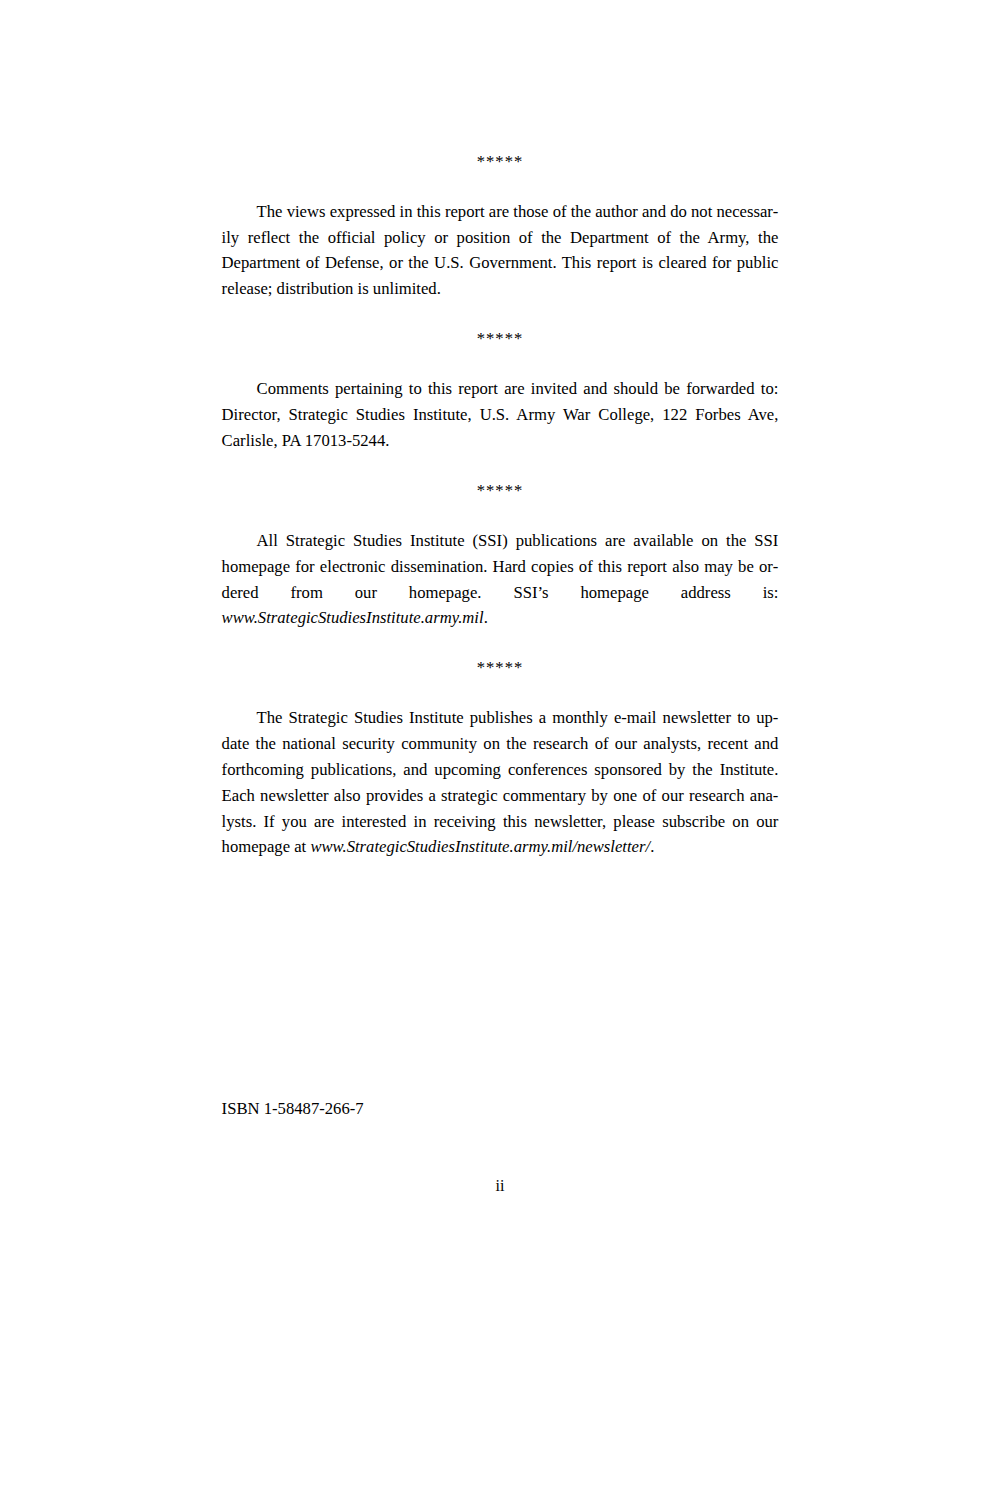*****
The views expressed in this report are those of the author and do not necessarily reflect the official policy or position of the Department of the Army, the Department of Defense, or the U.S. Government. This report is cleared for public release; distribution is unlimited.
*****
Comments pertaining to this report are invited and should be forwarded to: Director, Strategic Studies Institute, U.S. Army War College, 122 Forbes Ave, Carlisle, PA 17013-5244.
*****
All Strategic Studies Institute (SSI) publications are available on the SSI homepage for electronic dissemination. Hard copies of this report also may be ordered from our homepage. SSI’s homepage address is: www.StrategicStudiesInstitute.army.mil.
*****
The Strategic Studies Institute publishes a monthly e-mail newsletter to update the national security community on the research of our analysts, recent and forthcoming publications, and upcoming conferences sponsored by the Institute. Each newsletter also provides a strategic commentary by one of our research analysts. If you are interested in receiving this newsletter, please subscribe on our homepage at www.StrategicStudiesInstitute.army.mil/newsletter/.
ISBN 1-58487-266-7
ii